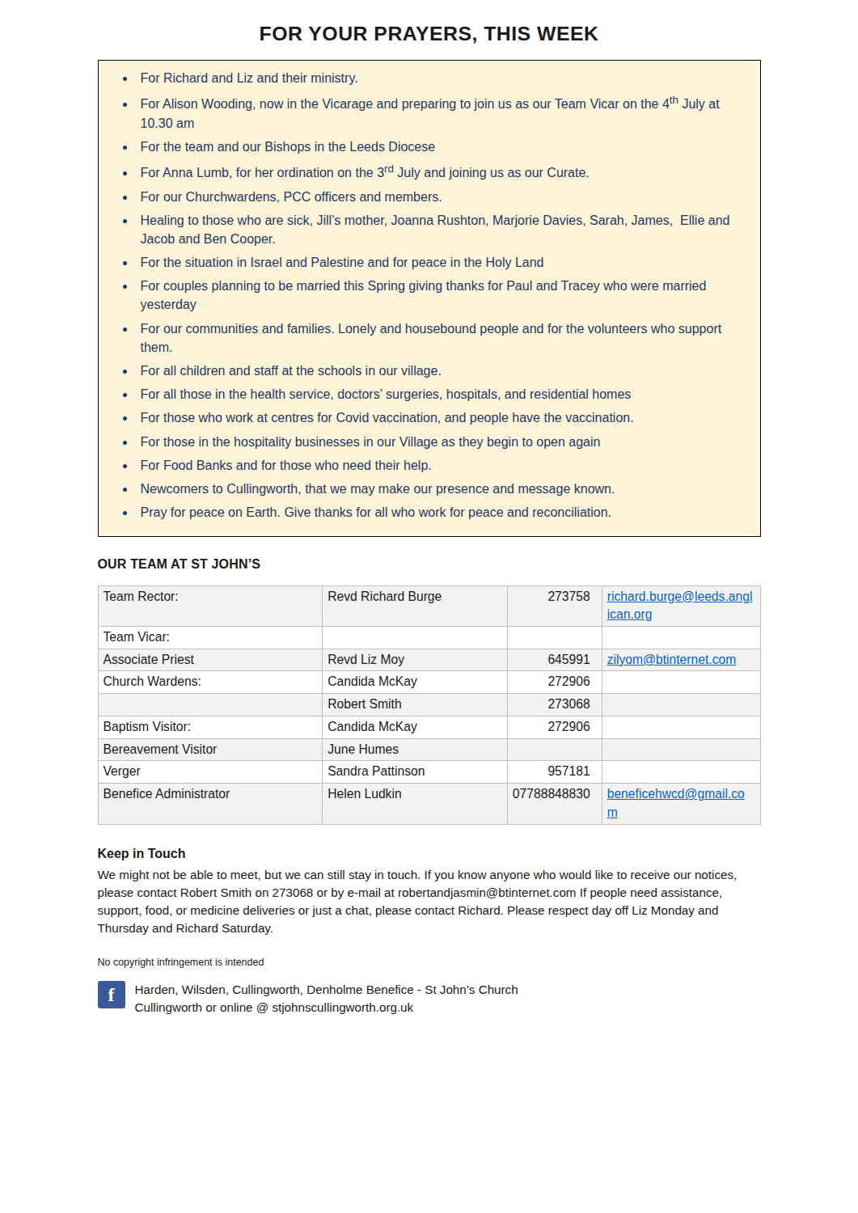FOR YOUR PRAYERS, THIS WEEK
For Richard and Liz and their ministry.
For Alison Wooding, now in the Vicarage and preparing to join us as our Team Vicar on the 4th July at 10.30 am
For the team and our Bishops in the Leeds Diocese
For Anna Lumb, for her ordination on the 3rd July and joining us as our Curate.
For our Churchwardens, PCC officers and members.
Healing to those who are sick, Jill’s mother, Joanna Rushton, Marjorie Davies, Sarah, James, Ellie and Jacob and Ben Cooper.
For the situation in Israel and Palestine and for peace in the Holy Land
For couples planning to be married this Spring giving thanks for Paul and Tracey who were married yesterday
For our communities and families. Lonely and housebound people and for the volunteers who support them.
For all children and staff at the schools in our village.
For all those in the health service, doctors’ surgeries, hospitals, and residential homes
For those who work at centres for Covid vaccination, and people have the vaccination.
For those in the hospitality businesses in our Village as they begin to open again
For Food Banks and for those who need their help.
Newcomers to Cullingworth, that we may make our presence and message known.
Pray for peace on Earth. Give thanks for all who work for peace and reconciliation.
OUR TEAM AT ST JOHN’S
| Team Rector: | Revd Richard Burge | 273758 | richard.burge@leeds.anglican.org |
| Team Vicar: | | | |
| Associate Priest | Revd Liz Moy | 645991 | zilyom@btinternet.com |
| Church Wardens: | Candida McKay | 272906 | |
| | Robert Smith | 273068 | |
| Baptism Visitor: | Candida McKay | 272906 | |
| Bereavement Visitor | June Humes | | |
| Verger | Sandra Pattinson | 957181 | |
| Benefice Administrator | Helen Ludkin | 07788848830 | beneficehwcd@gmail.com |
Keep in Touch
We might not be able to meet, but we can still stay in touch. If you know anyone who would like to receive our notices, please contact Robert Smith on 273068 or by e-mail at robertandjasmin@btinternet.com If people need assistance, support, food, or medicine deliveries or just a chat, please contact Richard. Please respect day off Liz Monday and Thursday and Richard Saturday.
No copyright infringement is intended
f
Harden, Wilsden, Cullingworth, Denholme Benefice - St John’s Church
Cullingworth or online @ stjohnscullingworth.org.uk